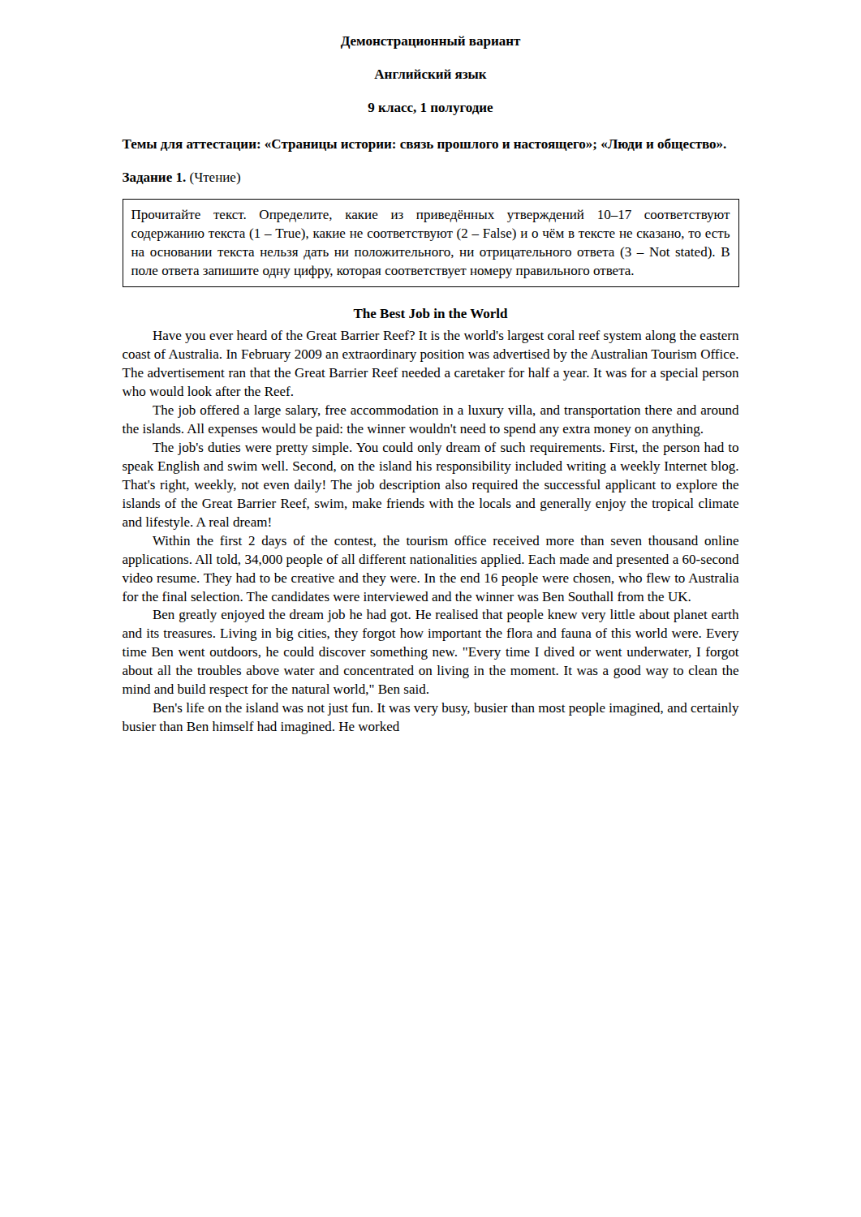Демонстрационный вариант
Английский язык
9 класс, 1 полугодие
Темы для аттестации: «Страницы истории: связь прошлого и настоящего»; «Люди и общество».
Задание 1. (Чтение)
Прочитайте текст. Определите, какие из приведённых утверждений 10–17 соответствуют содержанию текста (1 – True), какие не соответствуют (2 – False) и о чём в тексте не сказано, то есть на основании текста нельзя дать ни положительного, ни отрицательного ответа (3 – Not stated). В поле ответа запишите одну цифру, которая соответствует номеру правильного ответа.
The Best Job in the World
Have you ever heard of the Great Barrier Reef? It is the world's largest coral reef system along the eastern coast of Australia. In February 2009 an extraordinary position was advertised by the Australian Tourism Office. The advertisement ran that the Great Barrier Reef needed a caretaker for half a year. It was for a special person who would look after the Reef.
The job offered a large salary, free accommodation in a luxury villa, and transportation there and around the islands. All expenses would be paid: the winner wouldn't need to spend any extra money on anything.
The job's duties were pretty simple. You could only dream of such requirements. First, the person had to speak English and swim well. Second, on the island his responsibility included writing a weekly Internet blog. That's right, weekly, not even daily! The job description also required the successful applicant to explore the islands of the Great Barrier Reef, swim, make friends with the locals and generally enjoy the tropical climate and lifestyle. A real dream!
Within the first 2 days of the contest, the tourism office received more than seven thousand online applications. All told, 34,000 people of all different nationalities applied. Each made and presented a 60-second video resume. They had to be creative and they were. In the end 16 people were chosen, who flew to Australia for the final selection. The candidates were interviewed and the winner was Ben Southall from the UK.
Ben greatly enjoyed the dream job he had got. He realised that people knew very little about planet earth and its treasures. Living in big cities, they forgot how important the flora and fauna of this world were. Every time Ben went outdoors, he could discover something new. "Every time I dived or went underwater, I forgot about all the troubles above water and concentrated on living in the moment. It was a good way to clean the mind and build respect for the natural world," Ben said.
Ben's life on the island was not just fun. It was very busy, busier than most people imagined, and certainly busier than Ben himself had imagined. He worked